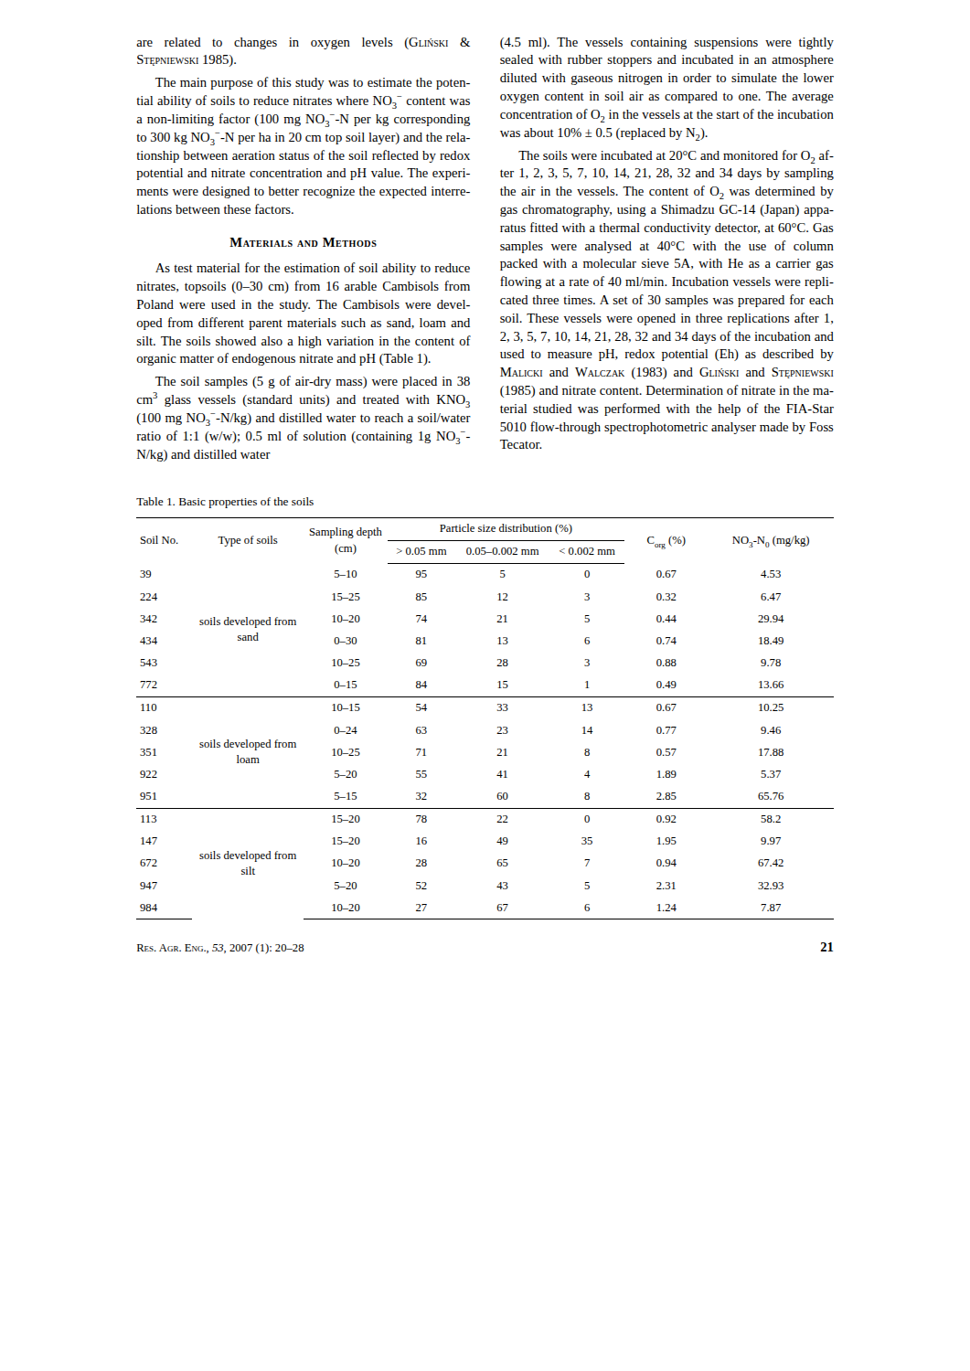are related to changes in oxygen levels (Gliński & Stępniewski 1985).
The main purpose of this study was to estimate the potential ability of soils to reduce nitrates where NO3− content was a non-limiting factor (100 mg NO3−-N per kg corresponding to 300 kg NO3−-N per ha in 20 cm top soil layer) and the relationship between aeration status of the soil reflected by redox potential and nitrate concentration and pH value. The experiments were designed to better recognize the expected interrelations between these factors.
Materials and Methods
As test material for the estimation of soil ability to reduce nitrates, topsoils (0–30 cm) from 16 arable Cambisols from Poland were used in the study. The Cambisols were developed from different parent materials such as sand, loam and silt. The soils showed also a high variation in the content of organic matter of endogenous nitrate and pH (Table 1).
The soil samples (5 g of air-dry mass) were placed in 38 cm3 glass vessels (standard units) and treated with KNO3 (100 mg NO3−-N/kg) and distilled water to reach a soil/water ratio of 1:1 (w/w); 0.5 ml of solution (containing 1g NO3−-N/kg) and distilled water
(4.5 ml). The vessels containing suspensions were tightly sealed with rubber stoppers and incubated in an atmosphere diluted with gaseous nitrogen in order to simulate the lower oxygen content in soil air as compared to one. The average concentration of O2 in the vessels at the start of the incubation was about 10% ± 0.5 (replaced by N2).
The soils were incubated at 20°C and monitored for O2 after 1, 2, 3, 5, 7, 10, 14, 21, 28, 32 and 34 days by sampling the air in the vessels. The content of O2 was determined by gas chromatography, using a Shimadzu GC-14 (Japan) apparatus fitted with a thermal conductivity detector, at 60°C. Gas samples were analysed at 40°C with the use of column packed with a molecular sieve 5A, with He as a carrier gas flowing at a rate of 40 ml/min. Incubation vessels were replicated three times. A set of 30 samples was prepared for each soil. These vessels were opened in three replications after 1, 2, 3, 5, 7, 10, 14, 21, 28, 32 and 34 days of the incubation and used to measure pH, redox potential (Eh) as described by Malicki and Walczak (1983) and Gliński and Stępniewski (1985) and nitrate content. Determination of nitrate in the material studied was performed with the help of the FIA-Star 5010 flow-through spectrophotometric analyser made by Foss Tecator.
Table 1. Basic properties of the soils
| Soil No. | Type of soils | Sampling depth (cm) | Particle size distribution (%) | C org (%) | NO 3 -N 0 (mg/kg) |
| --- | --- | --- | --- | --- | --- |
| > 0.05 mm | 0.05–0.002 mm | < 0.002 mm |
| 39 | soils developed from sand | 5–10 | 95 | 5 | 0 | 0.67 | 4.53 |
| 224 | 15–25 | 85 | 12 | 3 | 0.32 | 6.47 |
| 342 | 10–20 | 74 | 21 | 5 | 0.44 | 29.94 |
| 434 | 0–30 | 81 | 13 | 6 | 0.74 | 18.49 |
| 543 | 10–25 | 69 | 28 | 3 | 0.88 | 9.78 |
| 772 | 0–15 | 84 | 15 | 1 | 0.49 | 13.66 |
| 110 | soils developed from loam | 10–15 | 54 | 33 | 13 | 0.67 | 10.25 |
| 328 | 0–24 | 63 | 23 | 14 | 0.77 | 9.46 |
| 351 | 10–25 | 71 | 21 | 8 | 0.57 | 17.88 |
| 922 | 5–20 | 55 | 41 | 4 | 1.89 | 5.37 |
| 951 | 5–15 | 32 | 60 | 8 | 2.85 | 65.76 |
| 113 | soils developed from silt | 15–20 | 78 | 22 | 0 | 0.92 | 58.2 |
| 147 | 15–20 | 16 | 49 | 35 | 1.95 | 9.97 |
| 672 | 10–20 | 28 | 65 | 7 | 0.94 | 67.42 |
| 947 | 5–20 | 52 | 43 | 5 | 2.31 | 32.93 |
| 984 | 10–20 | 27 | 67 | 6 | 1.24 | 7.87 |
Res. Agr. Eng., 53, 2007 (1): 20–28
21